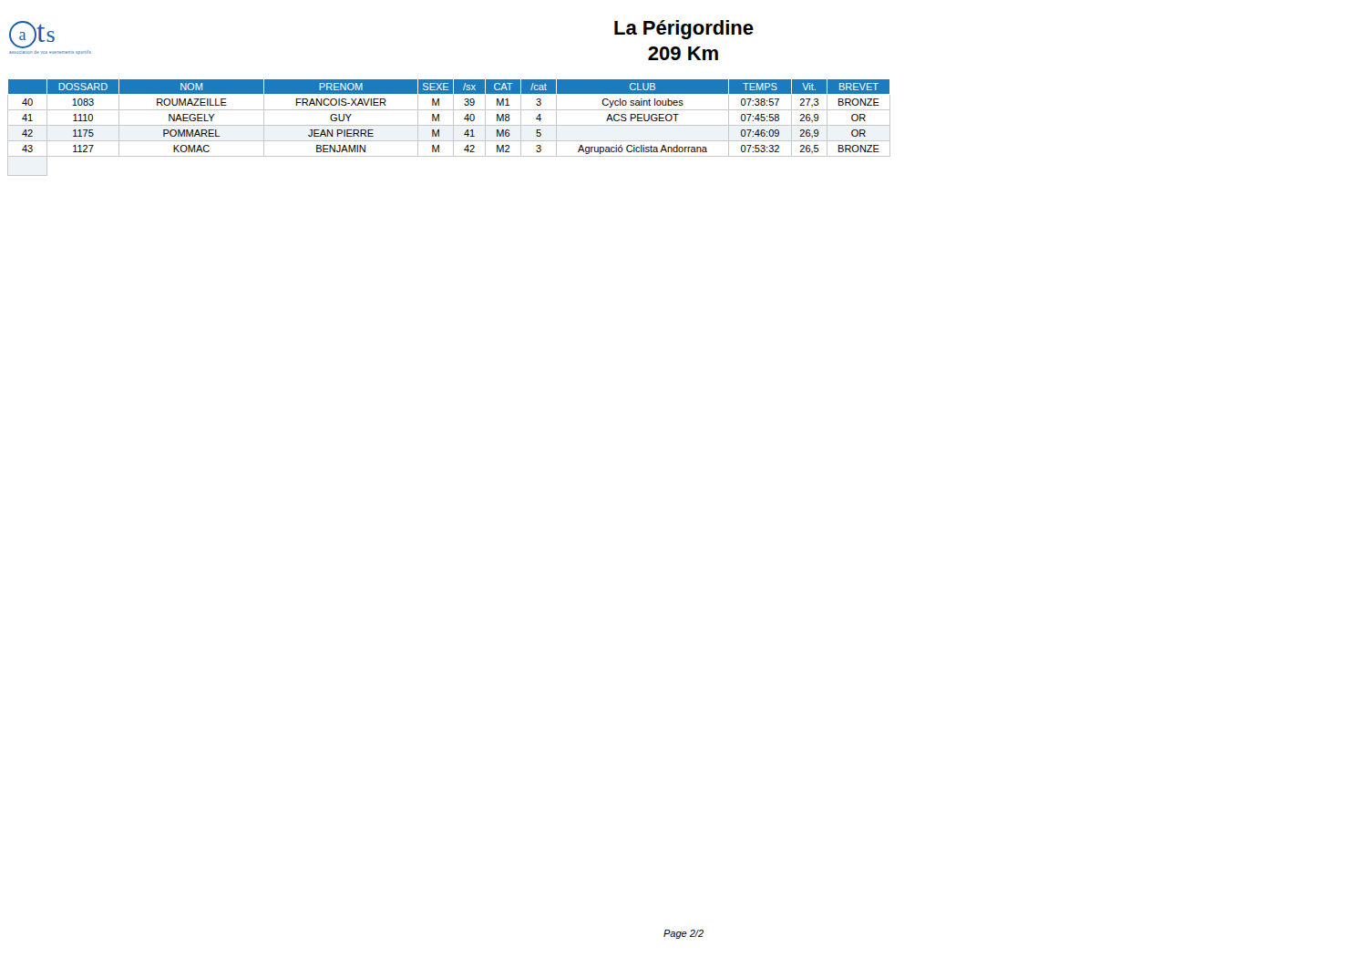ats
association de vos evenements sportifs
La Périgordine
209 Km
| | DOSSARD | NOM | PRENOM | SEXE | /sx | CAT | /cat | CLUB | TEMPS | Vit. | BREVET |
| --- | --- | --- | --- | --- | --- | --- | --- | --- | --- | --- | --- |
| 40 | 1083 | ROUMAZEILLE | FRANCOIS-XAVIER | M | 39 | M1 | 3 | Cyclo saint loubes | 07:38:57 | 27,3 | BRONZE |
| 41 | 1110 | NAEGELY | GUY | M | 40 | M8 | 4 | ACS PEUGEOT | 07:45:58 | 26,9 | OR |
| 42 | 1175 | POMMAREL | JEAN PIERRE | M | 41 | M6 | 5 | | 07:46:09 | 26,9 | OR |
| 43 | 1127 | KOMAC | BENJAMIN | M | 42 | M2 | 3 | Agrupació Ciclista Andorrana | 07:53:32 | 26,5 | BRONZE |
Page 2/2